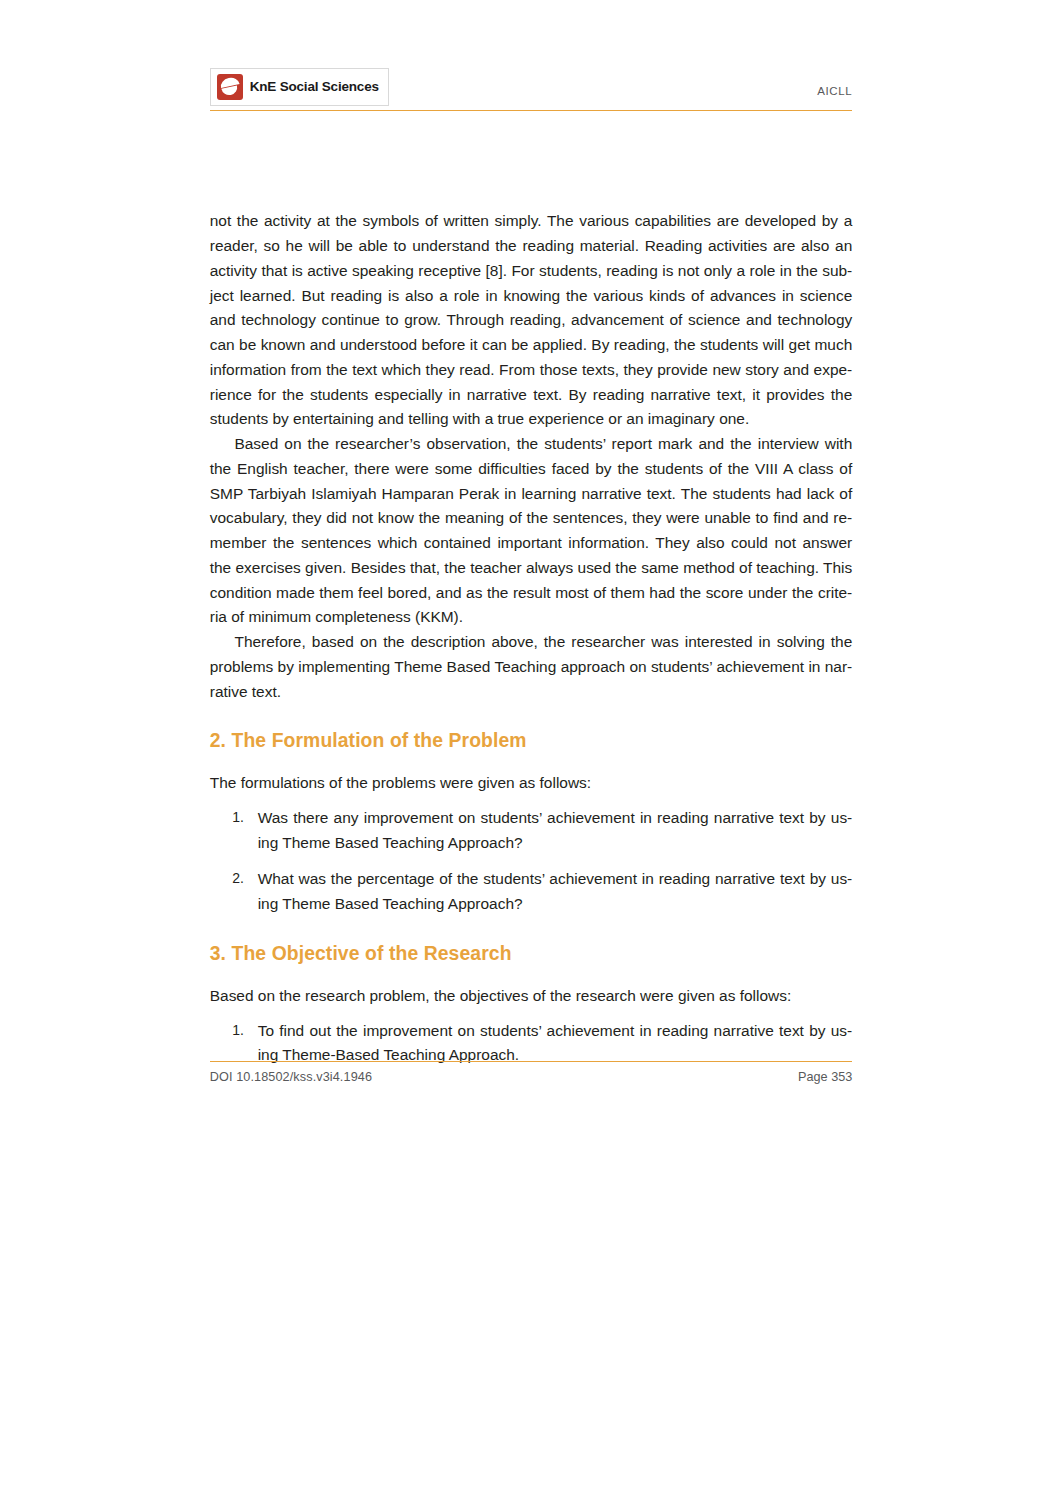KnE Social Sciences
AICLL
not the activity at the symbols of written simply. The various capabilities are developed by a reader, so he will be able to understand the reading material. Reading activities are also an activity that is active speaking receptive [8]. For students, reading is not only a role in the subject learned. But reading is also a role in knowing the various kinds of advances in science and technology continue to grow. Through reading, advancement of science and technology can be known and understood before it can be applied. By reading, the students will get much information from the text which they read. From those texts, they provide new story and experience for the students especially in narrative text. By reading narrative text, it provides the students by entertaining and telling with a true experience or an imaginary one.
Based on the researcher’s observation, the students’ report mark and the interview with the English teacher, there were some difficulties faced by the students of the VIII A class of SMP Tarbiyah Islamiyah Hamparan Perak in learning narrative text. The students had lack of vocabulary, they did not know the meaning of the sentences, they were unable to find and remember the sentences which contained important information. They also could not answer the exercises given. Besides that, the teacher always used the same method of teaching. This condition made them feel bored, and as the result most of them had the score under the criteria of minimum completeness (KKM).
Therefore, based on the description above, the researcher was interested in solving the problems by implementing Theme Based Teaching approach on students’ achievement in narrative text.
2. The Formulation of the Problem
The formulations of the problems were given as follows:
Was there any improvement on students’ achievement in reading narrative text by using Theme Based Teaching Approach?
What was the percentage of the students’ achievement in reading narrative text by using Theme Based Teaching Approach?
3. The Objective of the Research
Based on the research problem, the objectives of the research were given as follows:
To find out the improvement on students’ achievement in reading narrative text by using Theme-Based Teaching Approach.
DOI 10.18502/kss.v3i4.1946 Page 353